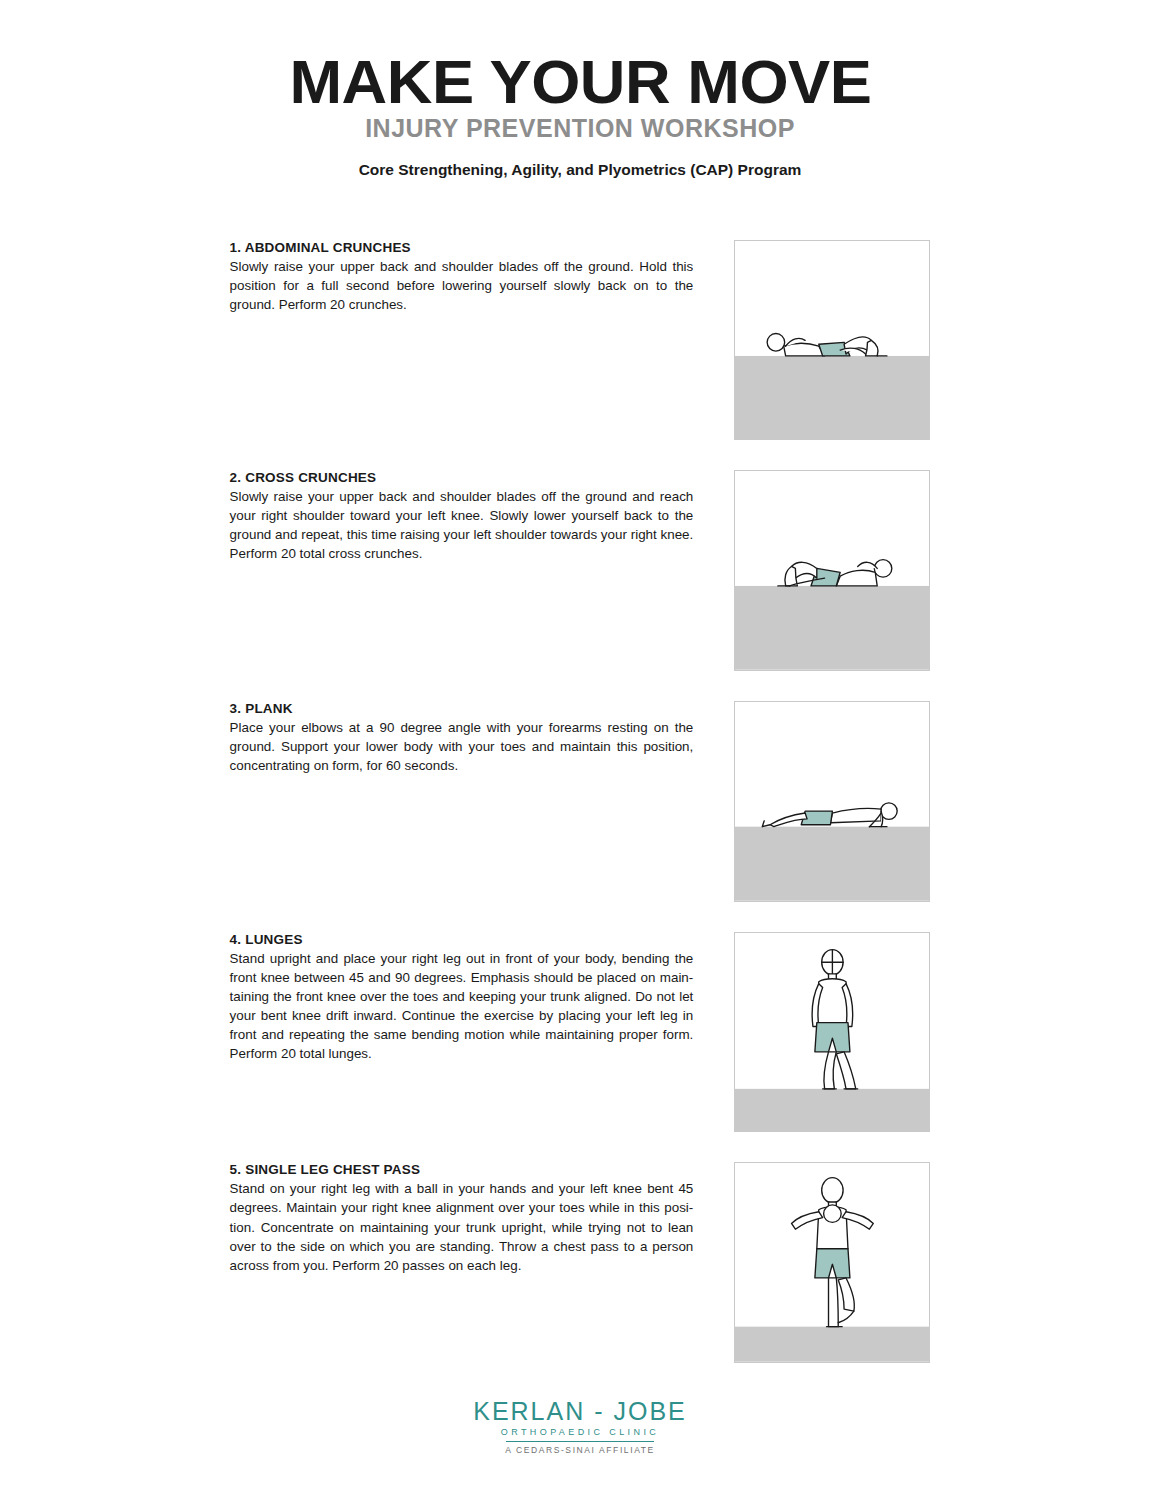Make Your Move
Injury Prevention Workshop
Core Strengthening, Agility, and Plyometrics (CAP) Program
1. Abdominal Crunches
Slowly raise your upper back and shoulder blades off the ground. Hold this position for a full second before lowering yourself slowly back on to the ground. Perform 20 crunches.
2. Cross Crunches
Slowly raise your upper back and shoulder blades off the ground and reach your right shoulder toward your left knee. Slowly lower yourself back to the ground and repeat, this time raising your left shoulder towards your right knee. Perform 20 total cross crunches.
3. Plank
Place your elbows at a 90 degree angle with your forearms resting on the ground. Support your lower body with your toes and maintain this position, concentrating on form, for 60 seconds.
4. Lunges
Stand upright and place your right leg out in front of your body, bending the front knee between 45 and 90 degrees. Emphasis should be placed on maintaining the front knee over the toes and keeping your trunk aligned. Do not let your bent knee drift inward. Continue the exercise by placing your left leg in front and repeating the same bending motion while maintaining proper form. Perform 20 total lunges.
5. Single Leg Chest Pass
Stand on your right leg with a ball in your hands and your left knee bent 45 degrees. Maintain your right knee alignment over your toes while in this position. Concentrate on maintaining your trunk upright, while trying not to lean over to the side on which you are standing. Throw a chest pass to a person across from you. Perform 20 passes on each leg.
KERLAN - JOBE
ORTHOPAEDIC CLINIC
A CEDARS-SINAI AFFILIATE